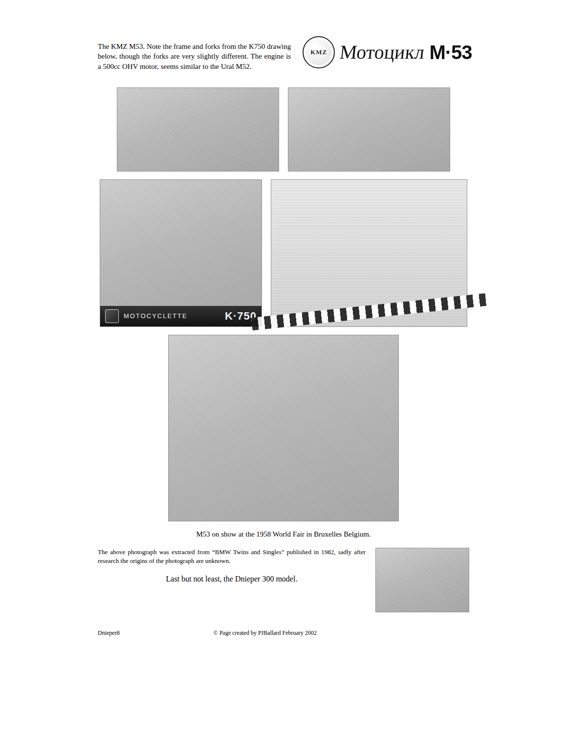The KMZ M53. Note the frame and forks from the K750 drawing below, though the forks are very slightly different. The engine is a 500cc OHV motor, seems similar to the Ural M52.
KMZ Мотоцикл М·53
MOTOCYCLETTE K·750
M53 on show at the 1958 World Fair in Bruxelles Belgium.
The above photograph was extracted from “BMW Twins and Singles” published in 1982, sadly after research the origins of the photograph are unknown.
Last but not least, the Dnieper 300 model.
Dnieper8
© Page created by PJBallard February 2002